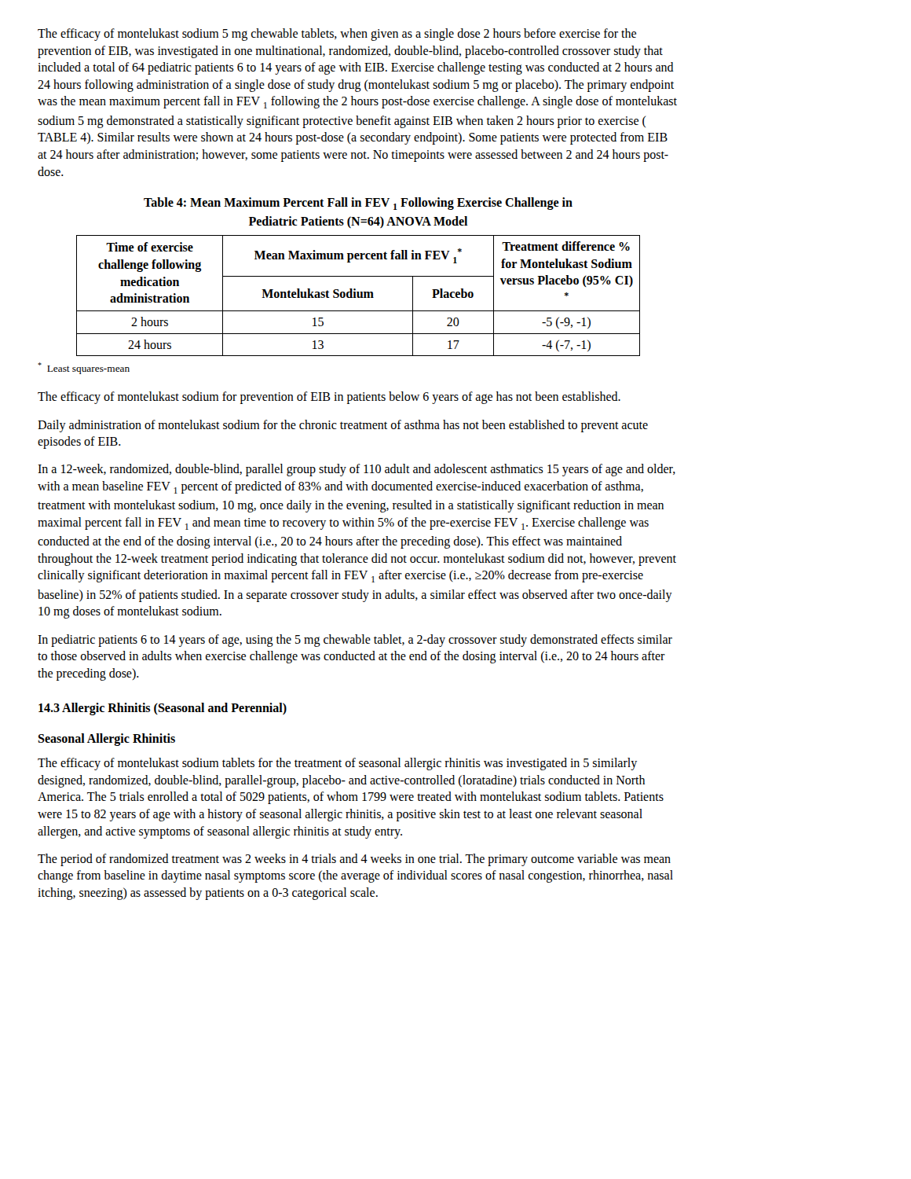The efficacy of montelukast sodium 5 mg chewable tablets, when given as a single dose 2 hours before exercise for the prevention of EIB, was investigated in one multinational, randomized, double-blind, placebo-controlled crossover study that included a total of 64 pediatric patients 6 to 14 years of age with EIB. Exercise challenge testing was conducted at 2 hours and 24 hours following administration of a single dose of study drug (montelukast sodium 5 mg or placebo). The primary endpoint was the mean maximum percent fall in FEV 1 following the 2 hours post-dose exercise challenge. A single dose of montelukast sodium 5 mg demonstrated a statistically significant protective benefit against EIB when taken 2 hours prior to exercise ( TABLE 4). Similar results were shown at 24 hours post-dose (a secondary endpoint). Some patients were protected from EIB at 24 hours after administration; however, some patients were not. No timepoints were assessed between 2 and 24 hours post-dose.
Table 4: Mean Maximum Percent Fall in FEV 1 Following Exercise Challenge in
Pediatric Patients (N=64) ANOVA Model
| Time of exercise challenge following medication administration | Mean Maximum percent fall in FEV 1 * | Treatment difference % for Montelukast Sodium versus Placebo (95% CI) * |
| --- | --- | --- |
| Montelukast Sodium | Placebo |
| 2 hours | 15 | 20 | -5 (-9, -1) |
| 24 hours | 13 | 17 | -4 (-7, -1) |
* Least squares-mean
The efficacy of montelukast sodium for prevention of EIB in patients below 6 years of age has not been established.
Daily administration of montelukast sodium for the chronic treatment of asthma has not been established to prevent acute episodes of EIB.
In a 12-week, randomized, double-blind, parallel group study of 110 adult and adolescent asthmatics 15 years of age and older, with a mean baseline FEV 1 percent of predicted of 83% and with documented exercise-induced exacerbation of asthma, treatment with montelukast sodium, 10 mg, once daily in the evening, resulted in a statistically significant reduction in mean maximal percent fall in FEV 1 and mean time to recovery to within 5% of the pre-exercise FEV 1. Exercise challenge was conducted at the end of the dosing interval (i.e., 20 to 24 hours after the preceding dose). This effect was maintained throughout the 12-week treatment period indicating that tolerance did not occur. montelukast sodium did not, however, prevent clinically significant deterioration in maximal percent fall in FEV 1 after exercise (i.e., ≥20% decrease from pre-exercise baseline) in 52% of patients studied. In a separate crossover study in adults, a similar effect was observed after two once-daily 10 mg doses of montelukast sodium.
In pediatric patients 6 to 14 years of age, using the 5 mg chewable tablet, a 2-day crossover study demonstrated effects similar to those observed in adults when exercise challenge was conducted at the end of the dosing interval (i.e., 20 to 24 hours after the preceding dose).
14.3 Allergic Rhinitis (Seasonal and Perennial)
Seasonal Allergic Rhinitis
The efficacy of montelukast sodium tablets for the treatment of seasonal allergic rhinitis was investigated in 5 similarly designed, randomized, double-blind, parallel-group, placebo- and active-controlled (loratadine) trials conducted in North America. The 5 trials enrolled a total of 5029 patients, of whom 1799 were treated with montelukast sodium tablets. Patients were 15 to 82 years of age with a history of seasonal allergic rhinitis, a positive skin test to at least one relevant seasonal allergen, and active symptoms of seasonal allergic rhinitis at study entry.
The period of randomized treatment was 2 weeks in 4 trials and 4 weeks in one trial. The primary outcome variable was mean change from baseline in daytime nasal symptoms score (the average of individual scores of nasal congestion, rhinorrhea, nasal itching, sneezing) as assessed by patients on a 0-3 categorical scale.